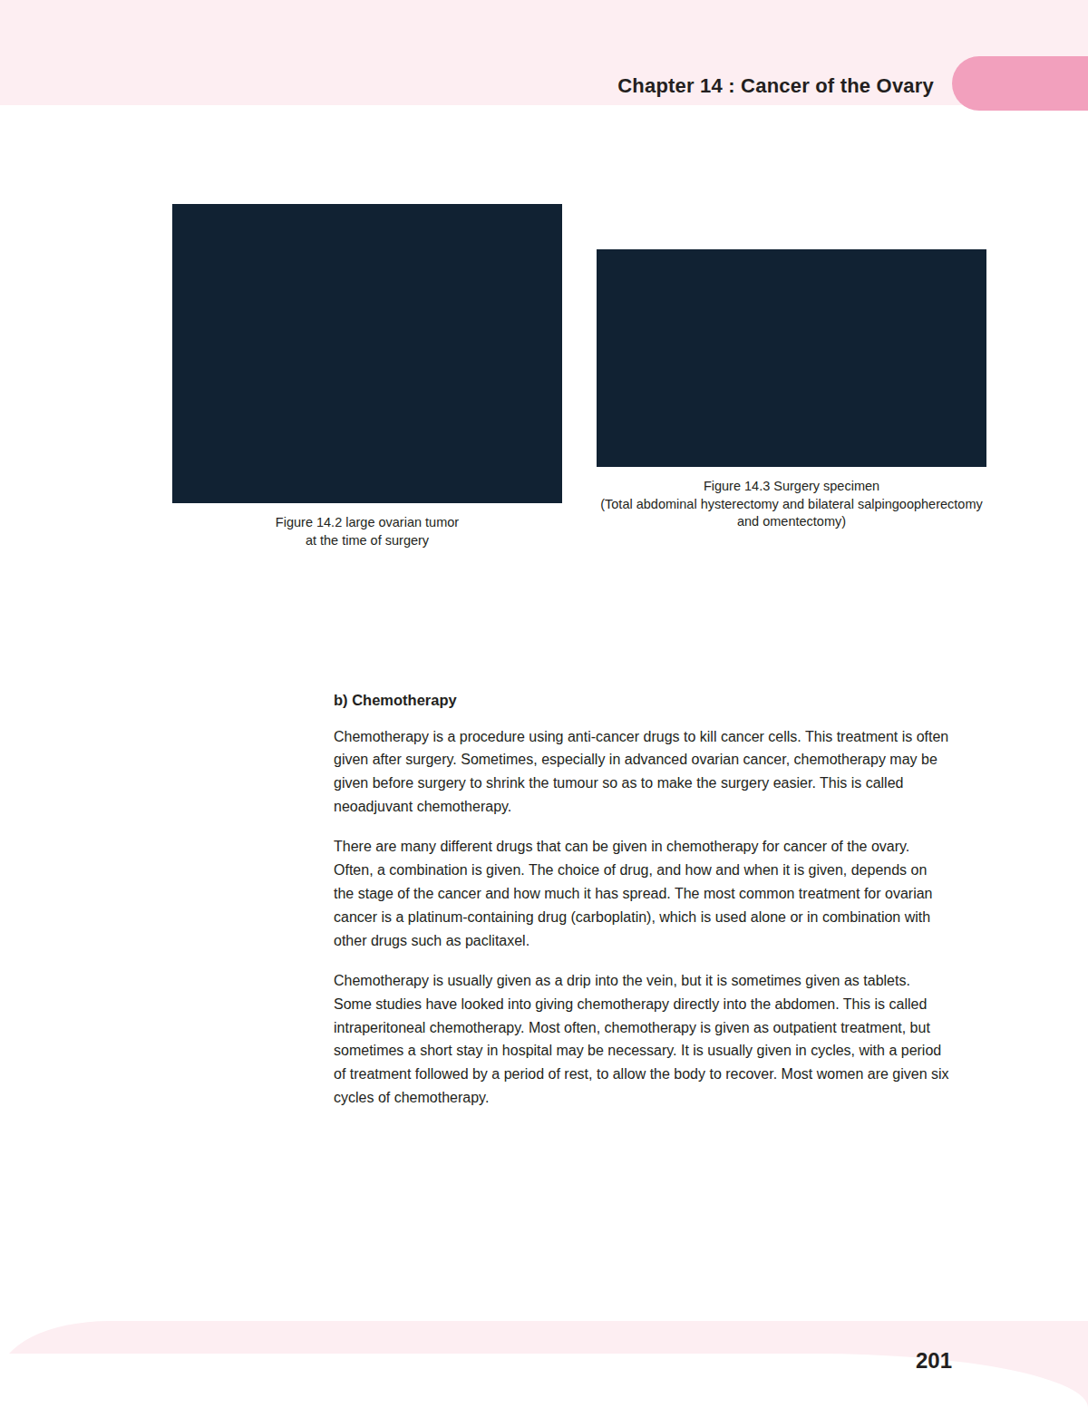Chapter 14 : Cancer of the Ovary
Figure 14.2 large ovarian tumor
at the time of surgery
Figure 14.3 Surgery specimen
(Total abdominal hysterectomy and bilateral salpingoopherectomy and omentectomy)
b) Chemotherapy
Chemotherapy is a procedure using anti-cancer drugs to kill cancer cells. This treatment is often given after surgery. Sometimes, especially in advanced ovarian cancer, chemotherapy may be given before surgery to shrink the tumour so as to make the surgery easier. This is called neoadjuvant chemotherapy.
There are many different drugs that can be given in chemotherapy for cancer of the ovary. Often, a combination is given. The choice of drug, and how and when it is given, depends on the stage of the cancer and how much it has spread. The most common treatment for ovarian cancer is a platinum-containing drug (carboplatin), which is used alone or in combination with other drugs such as paclitaxel.
Chemotherapy is usually given as a drip into the vein, but it is sometimes given as tablets. Some studies have looked into giving chemotherapy directly into the abdomen. This is called intraperitoneal chemotherapy. Most often, chemotherapy is given as outpatient treatment, but sometimes a short stay in hospital may be necessary. It is usually given in cycles, with a period of treatment followed by a period of rest, to allow the body to recover. Most women are given six cycles of chemotherapy.
201